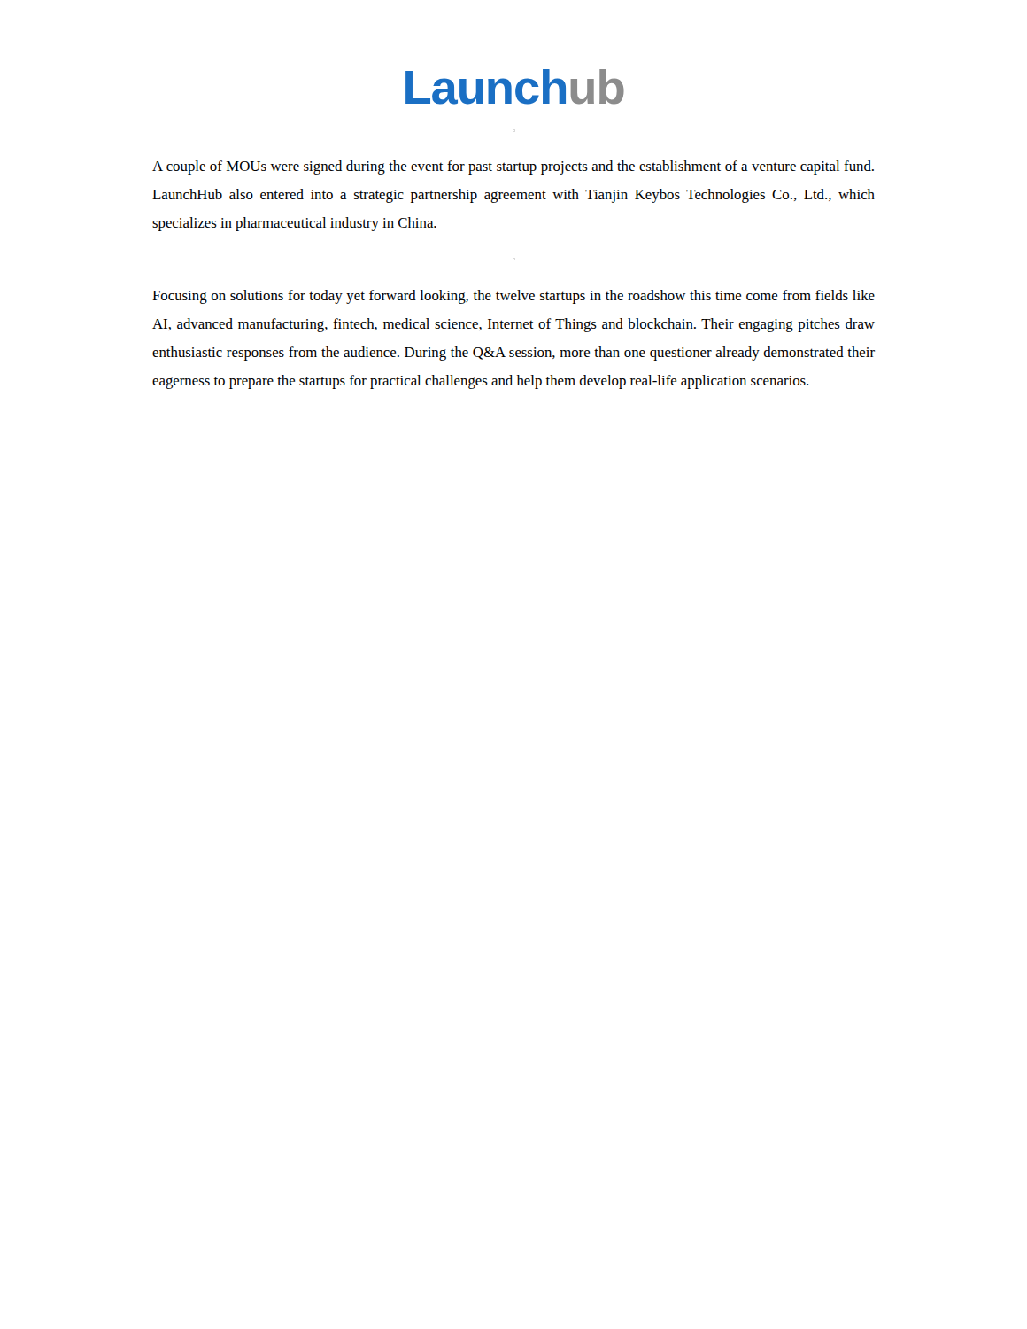Launch ub
A couple of MOUs were signed during the event for past startup projects and the establishment of a venture capital fund. LaunchHub also entered into a strategic partnership agreement with Tianjin Keybos Technologies Co., Ltd., which specializes in pharmaceutical industry in China.
Focusing on solutions for today yet forward looking, the twelve startups in the roadshow this time come from fields like AI, advanced manufacturing, fintech, medical science, Internet of Things and blockchain. Their engaging pitches draw enthusiastic responses from the audience. During the Q&A session, more than one questioner already demonstrated their eagerness to prepare the startups for practical challenges and help them develop real-life application scenarios.